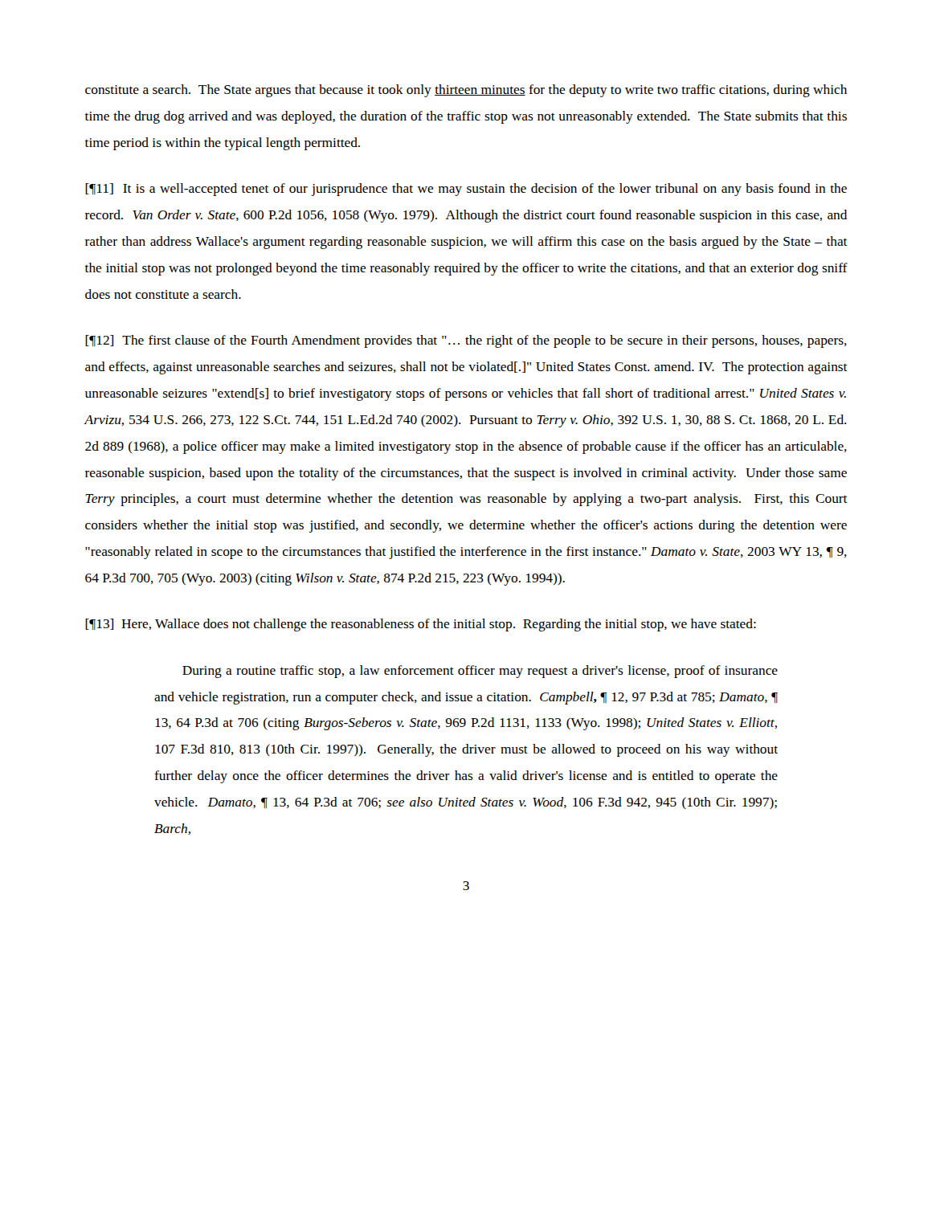constitute a search. The State argues that because it took only thirteen minutes for the deputy to write two traffic citations, during which time the drug dog arrived and was deployed, the duration of the traffic stop was not unreasonably extended. The State submits that this time period is within the typical length permitted.
[¶11] It is a well-accepted tenet of our jurisprudence that we may sustain the decision of the lower tribunal on any basis found in the record. Van Order v. State, 600 P.2d 1056, 1058 (Wyo. 1979). Although the district court found reasonable suspicion in this case, and rather than address Wallace's argument regarding reasonable suspicion, we will affirm this case on the basis argued by the State – that the initial stop was not prolonged beyond the time reasonably required by the officer to write the citations, and that an exterior dog sniff does not constitute a search.
[¶12] The first clause of the Fourth Amendment provides that "… the right of the people to be secure in their persons, houses, papers, and effects, against unreasonable searches and seizures, shall not be violated[.]" United States Const. amend. IV. The protection against unreasonable seizures "extend[s] to brief investigatory stops of persons or vehicles that fall short of traditional arrest." United States v. Arvizu, 534 U.S. 266, 273, 122 S.Ct. 744, 151 L.Ed.2d 740 (2002). Pursuant to Terry v. Ohio, 392 U.S. 1, 30, 88 S. Ct. 1868, 20 L. Ed. 2d 889 (1968), a police officer may make a limited investigatory stop in the absence of probable cause if the officer has an articulable, reasonable suspicion, based upon the totality of the circumstances, that the suspect is involved in criminal activity. Under those same Terry principles, a court must determine whether the detention was reasonable by applying a two-part analysis. First, this Court considers whether the initial stop was justified, and secondly, we determine whether the officer's actions during the detention were "reasonably related in scope to the circumstances that justified the interference in the first instance." Damato v. State, 2003 WY 13, ¶ 9, 64 P.3d 700, 705 (Wyo. 2003) (citing Wilson v. State, 874 P.2d 215, 223 (Wyo. 1994)).
[¶13] Here, Wallace does not challenge the reasonableness of the initial stop. Regarding the initial stop, we have stated:
During a routine traffic stop, a law enforcement officer may request a driver's license, proof of insurance and vehicle registration, run a computer check, and issue a citation. Campbell, ¶ 12, 97 P.3d at 785; Damato, ¶ 13, 64 P.3d at 706 (citing Burgos-Seberos v. State, 969 P.2d 1131, 1133 (Wyo. 1998); United States v. Elliott, 107 F.3d 810, 813 (10th Cir. 1997)). Generally, the driver must be allowed to proceed on his way without further delay once the officer determines the driver has a valid driver's license and is entitled to operate the vehicle. Damato, ¶ 13, 64 P.3d at 706; see also United States v. Wood, 106 F.3d 942, 945 (10th Cir. 1997); Barch,
3